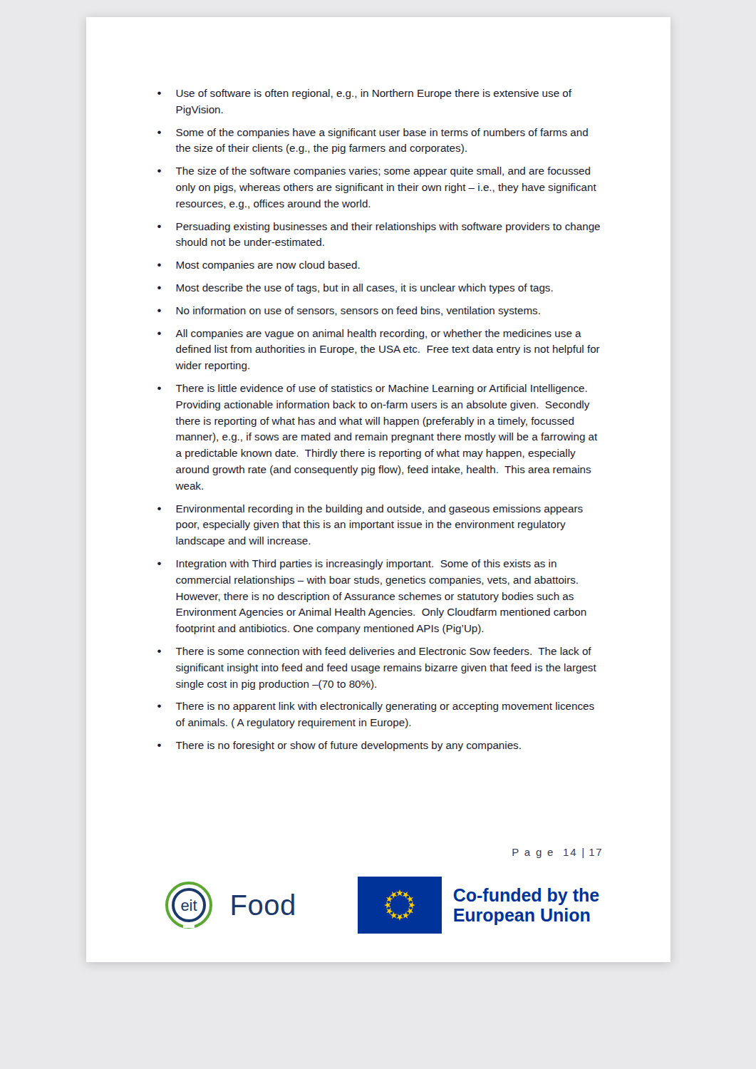Use of software is often regional, e.g., in Northern Europe there is extensive use of PigVision.
Some of the companies have a significant user base in terms of numbers of farms and the size of their clients (e.g., the pig farmers and corporates).
The size of the software companies varies; some appear quite small, and are focussed only on pigs, whereas others are significant in their own right – i.e., they have significant resources, e.g., offices around the world.
Persuading existing businesses and their relationships with software providers to change should not be under-estimated.
Most companies are now cloud based.
Most describe the use of tags, but in all cases, it is unclear which types of tags.
No information on use of sensors, sensors on feed bins, ventilation systems.
All companies are vague on animal health recording, or whether the medicines use a defined list from authorities in Europe, the USA etc. Free text data entry is not helpful for wider reporting.
There is little evidence of use of statistics or Machine Learning or Artificial Intelligence. Providing actionable information back to on-farm users is an absolute given. Secondly there is reporting of what has and what will happen (preferably in a timely, focussed manner), e.g., if sows are mated and remain pregnant there mostly will be a farrowing at a predictable known date. Thirdly there is reporting of what may happen, especially around growth rate (and consequently pig flow), feed intake, health. This area remains weak.
Environmental recording in the building and outside, and gaseous emissions appears poor, especially given that this is an important issue in the environment regulatory landscape and will increase.
Integration with Third parties is increasingly important. Some of this exists as in commercial relationships – with boar studs, genetics companies, vets, and abattoirs. However, there is no description of Assurance schemes or statutory bodies such as Environment Agencies or Animal Health Agencies. Only Cloudfarm mentioned carbon footprint and antibiotics. One company mentioned APIs (Pig’Up).
There is some connection with feed deliveries and Electronic Sow feeders. The lack of significant insight into feed and feed usage remains bizarre given that feed is the largest single cost in pig production –(70 to 80%).
There is no apparent link with electronically generating or accepting movement licences of animals. ( A regulatory requirement in Europe).
There is no foresight or show of future developments by any companies.
P a g e 14 | 17
eit Food
Co-funded by the
European Union